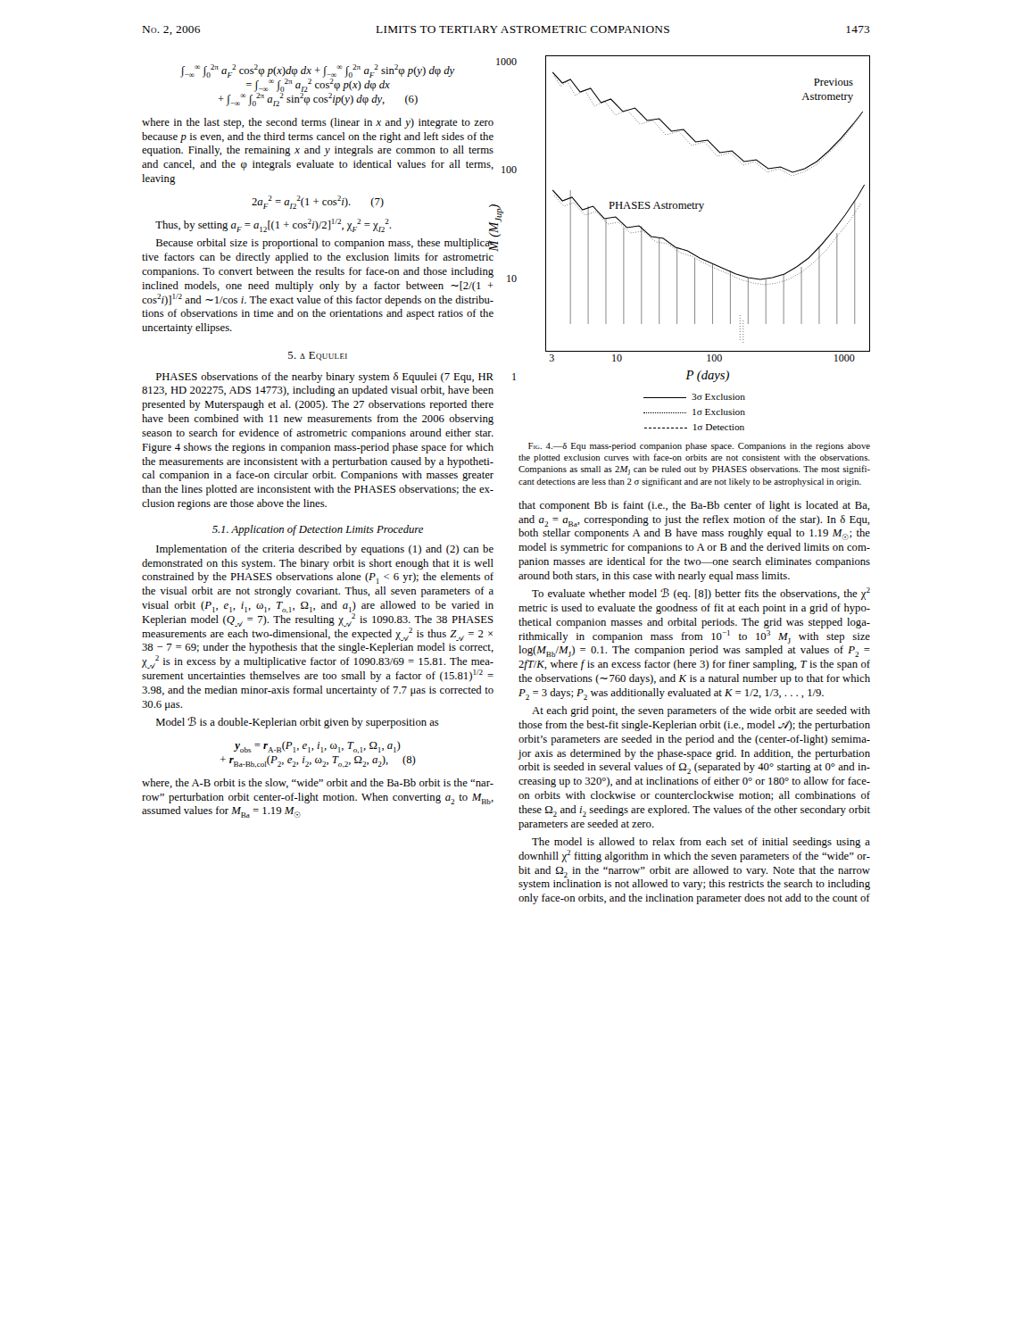No. 2, 2006
LIMITS TO TERTIARY ASTROMETRIC COMPANIONS
1473
∫−∞∞ ∫02π aF2 cos2φ p(x)dφ dx + ∫−∞∞ ∫02π aF2 sin2φ p(y) dφ dy = ∫−∞∞ ∫02π aI22 cos2φ p(x) dφ dx + ∫−∞∞ ∫02π aI22 sin2φ cos2ip(y) dφ dy, (6)
where in the last step, the second terms (linear in x and y) integrate to zero because p is even, and the third terms cancel on the right and left sides of the equation. Finally, the remaining x and y integrals are common to all terms and cancel, and the φ integrals evaluate to identical values for all terms, leaving
2aF2 = aI22(1 + cos2i). (7)
Thus, by setting aF = a12[(1 + cos2i)/2]1/2, χF2 = χI22.
Because orbital size is proportional to companion mass, these multiplicative factors can be directly applied to the exclusion limits for astrometric companions. To convert between the results for face-on and those including inclined models, one need multiply only by a factor between ∼[2/(1 + cos2i)]1/2 and ∼1/cos i. The exact value of this factor depends on the distributions of observations in time and on the orientations and aspect ratios of the uncertainty ellipses.
5. δ Equulei
PHASES observations of the nearby binary system δ Equulei (7 Equ, HR 8123, HD 202275, ADS 14773), including an updated visual orbit, have been presented by Muterspaugh et al. (2005). The 27 observations reported there have been combined with 11 new measurements from the 2006 observing season to search for evidence of astrometric companions around either star. Figure 4 shows the regions in companion mass-period phase space for which the measurements are inconsistent with a perturbation caused by a hypothetical companion in a face-on circular orbit. Companions with masses greater than the lines plotted are inconsistent with the PHASES observations; the exclusion regions are those above the lines.
5.1. Application of Detection Limits Procedure
Implementation of the criteria described by equations (1) and (2) can be demonstrated on this system. The binary orbit is short enough that it is well constrained by the PHASES observations alone (P1 < 6 yr); the elements of the visual orbit are not strongly covariant. Thus, all seven parameters of a visual orbit (P1, e1, i1, ω1, To,1, Ω1, and a1) are allowed to be varied in Keplerian model (Q𝒜 = 7). The resulting χ𝒜2 is 1090.83. The 38 PHASES measurements are each two-dimensional, the expected χ𝒜2 is thus Z𝒜 = 2 × 38 − 7 = 69; under the hypothesis that the single-Keplerian model is correct, χ𝒜2 is in excess by a multiplicative factor of 1090.83/69 = 15.81. The measurement uncertainties themselves are too small by a factor of (15.81)1/2 = 3.98, and the median minor-axis formal uncertainty of 7.7 μas is corrected to 30.6 μas.
Model ℬ is a double-Keplerian orbit given by superposition as
yobs = rA-B(P1, e1, i1, ω1, To,1, Ω1, a1) + rBa-Bb,col(P2, e2, i2, ω2, To,2, Ω2, a2), (8)
where, the A-B orbit is the slow, “wide” orbit and the Ba-Bb orbit is the “narrow” perturbation orbit center-of-light motion. When converting a2 to MBb, assumed values for MBa = 1.19 M☉
1000 100 10 1
M (MJup)
Previous
Astrometry
PHASES Astrometry
3 10 100 1000
P (days)
3σ Exclusion 1σ Exclusion 1σ Detection
Fig. 4.—δ Equ mass-period companion phase space. Companions in the regions above the plotted exclusion curves with face-on orbits are not consistent with the observations. Companions as small as 2MJ can be ruled out by PHASES observations. The most significant detections are less than 2 σ significant and are not likely to be astrophysical in origin.
that component Bb is faint (i.e., the Ba-Bb center of light is located at Ba, and a2 = aBa, corresponding to just the reflex motion of the star). In δ Equ, both stellar components A and B have mass roughly equal to 1.19 M☉; the model is symmetric for companions to A or B and the derived limits on companion masses are identical for the two—one search eliminates companions around both stars, in this case with nearly equal mass limits.
To evaluate whether model ℬ (eq. [8]) better fits the observations, the χ2 metric is used to evaluate the goodness of fit at each point in a grid of hypothetical companion masses and orbital periods. The grid was stepped logarithmically in companion mass from 10−1 to 103 MJ with step size log(MBb/MJ) = 0.1. The companion period was sampled at values of P2 = 2fT/K, where f is an excess factor (here 3) for finer sampling, T is the span of the observations (∼760 days), and K is a natural number up to that for which P2 = 3 days; P2 was additionally evaluated at K = 1/2, 1/3, . . . , 1/9.
At each grid point, the seven parameters of the wide orbit are seeded with those from the best-fit single-Keplerian orbit (i.e., model 𝒜); the perturbation orbit’s parameters are seeded in the period and the (center-of-light) semimajor axis as determined by the phase-space grid. In addition, the perturbation orbit is seeded in several values of Ω2 (separated by 40° starting at 0° and increasing up to 320°), and at inclinations of either 0° or 180° to allow for face-on orbits with clockwise or counterclockwise motion; all combinations of these Ω2 and i2 seedings are explored. The values of the other secondary orbit parameters are seeded at zero.
The model is allowed to relax from each set of initial seedings using a downhill χ2 fitting algorithm in which the seven parameters of the “wide” orbit and Ω2 in the “narrow” orbit are allowed to vary. Note that the narrow system inclination is not allowed to vary; this restricts the search to including only face-on orbits, and the inclination parameter does not add to the count of